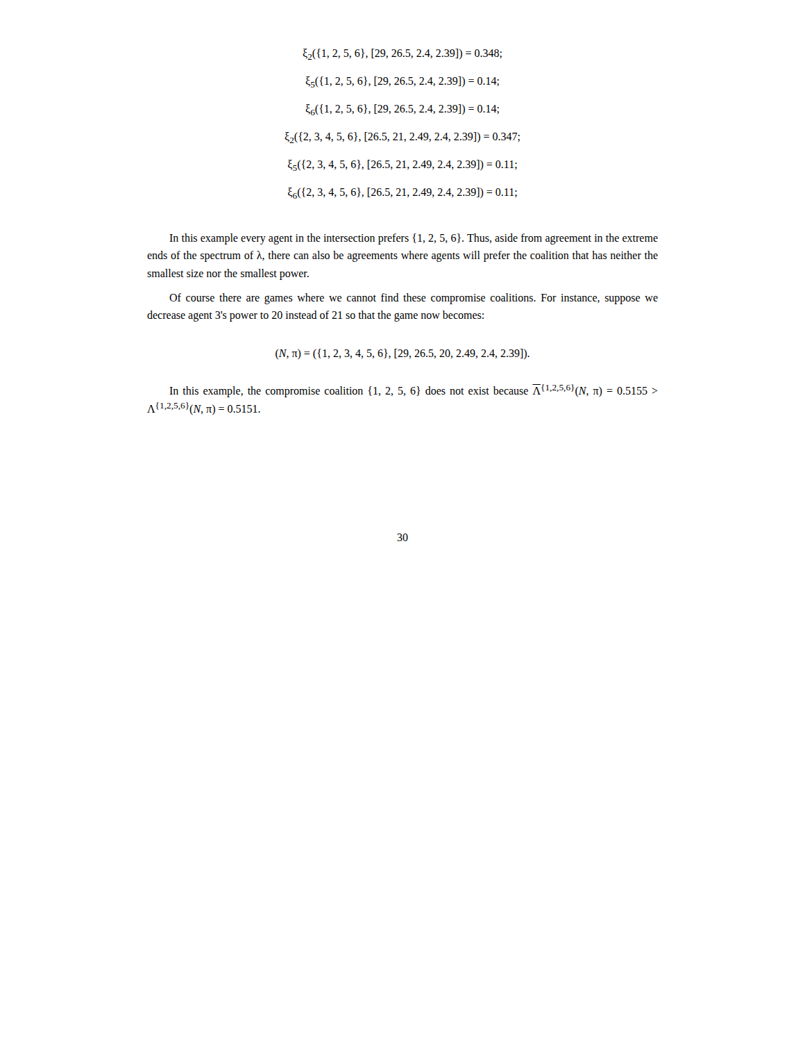ξ2({1, 2, 5, 6}, [29, 26.5, 2.4, 2.39]) = 0.348;
ξ5({1, 2, 5, 6}, [29, 26.5, 2.4, 2.39]) = 0.14;
ξ6({1, 2, 5, 6}, [29, 26.5, 2.4, 2.39]) = 0.14;
ξ2({2, 3, 4, 5, 6}, [26.5, 21, 2.49, 2.4, 2.39]) = 0.347;
ξ5({2, 3, 4, 5, 6}, [26.5, 21, 2.49, 2.4, 2.39]) = 0.11;
ξ6({2, 3, 4, 5, 6}, [26.5, 21, 2.49, 2.4, 2.39]) = 0.11;
In this example every agent in the intersection prefers {1, 2, 5, 6}. Thus, aside from agreement in the extreme ends of the spectrum of λ, there can also be agreements where agents will prefer the coalition that has neither the smallest size nor the smallest power.
Of course there are games where we cannot find these compromise coalitions. For instance, suppose we decrease agent 3's power to 20 instead of 21 so that the game now becomes:
(N, π) = ({1, 2, 3, 4, 5, 6}, [29, 26.5, 20, 2.49, 2.4, 2.39]).
In this example, the compromise coalition {1, 2, 5, 6} does not exist because Λ{1,2,5,6}(N, π) = 0.5155 > Λ{1,2,5,6}(N, π) = 0.5151.
30